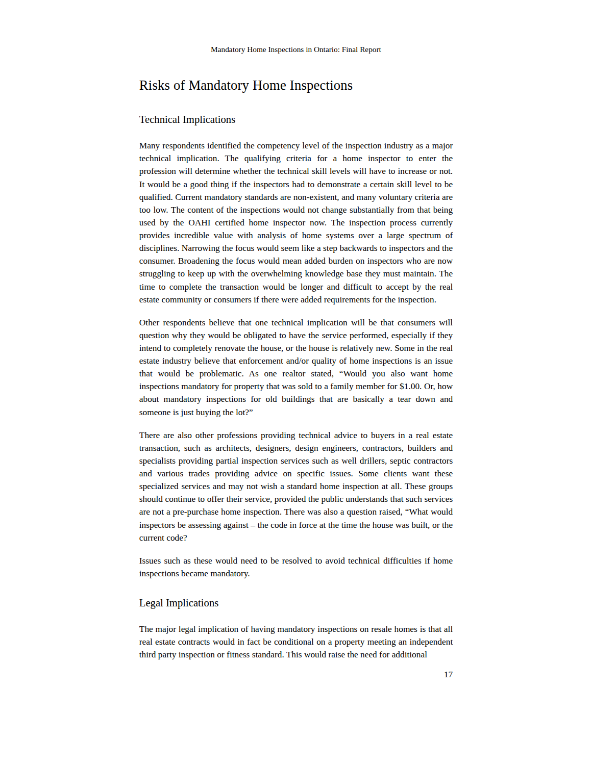Mandatory Home Inspections in Ontario: Final Report
Risks of Mandatory Home Inspections
Technical Implications
Many respondents identified the competency level of the inspection industry as a major technical implication. The qualifying criteria for a home inspector to enter the profession will determine whether the technical skill levels will have to increase or not. It would be a good thing if the inspectors had to demonstrate a certain skill level to be qualified. Current mandatory standards are non-existent, and many voluntary criteria are too low. The content of the inspections would not change substantially from that being used by the OAHI certified home inspector now. The inspection process currently provides incredible value with analysis of home systems over a large spectrum of disciplines. Narrowing the focus would seem like a step backwards to inspectors and the consumer. Broadening the focus would mean added burden on inspectors who are now struggling to keep up with the overwhelming knowledge base they must maintain. The time to complete the transaction would be longer and difficult to accept by the real estate community or consumers if there were added requirements for the inspection.
Other respondents believe that one technical implication will be that consumers will question why they would be obligated to have the service performed, especially if they intend to completely renovate the house, or the house is relatively new. Some in the real estate industry believe that enforcement and/or quality of home inspections is an issue that would be problematic. As one realtor stated, “Would you also want home inspections mandatory for property that was sold to a family member for $1.00. Or, how about mandatory inspections for old buildings that are basically a tear down and someone is just buying the lot?”
There are also other professions providing technical advice to buyers in a real estate transaction, such as architects, designers, design engineers, contractors, builders and specialists providing partial inspection services such as well drillers, septic contractors and various trades providing advice on specific issues. Some clients want these specialized services and may not wish a standard home inspection at all. These groups should continue to offer their service, provided the public understands that such services are not a pre-purchase home inspection. There was also a question raised, “What would inspectors be assessing against – the code in force at the time the house was built, or the current code?
Issues such as these would need to be resolved to avoid technical difficulties if home inspections became mandatory.
Legal Implications
The major legal implication of having mandatory inspections on resale homes is that all real estate contracts would in fact be conditional on a property meeting an independent third party inspection or fitness standard. This would raise the need for additional
17